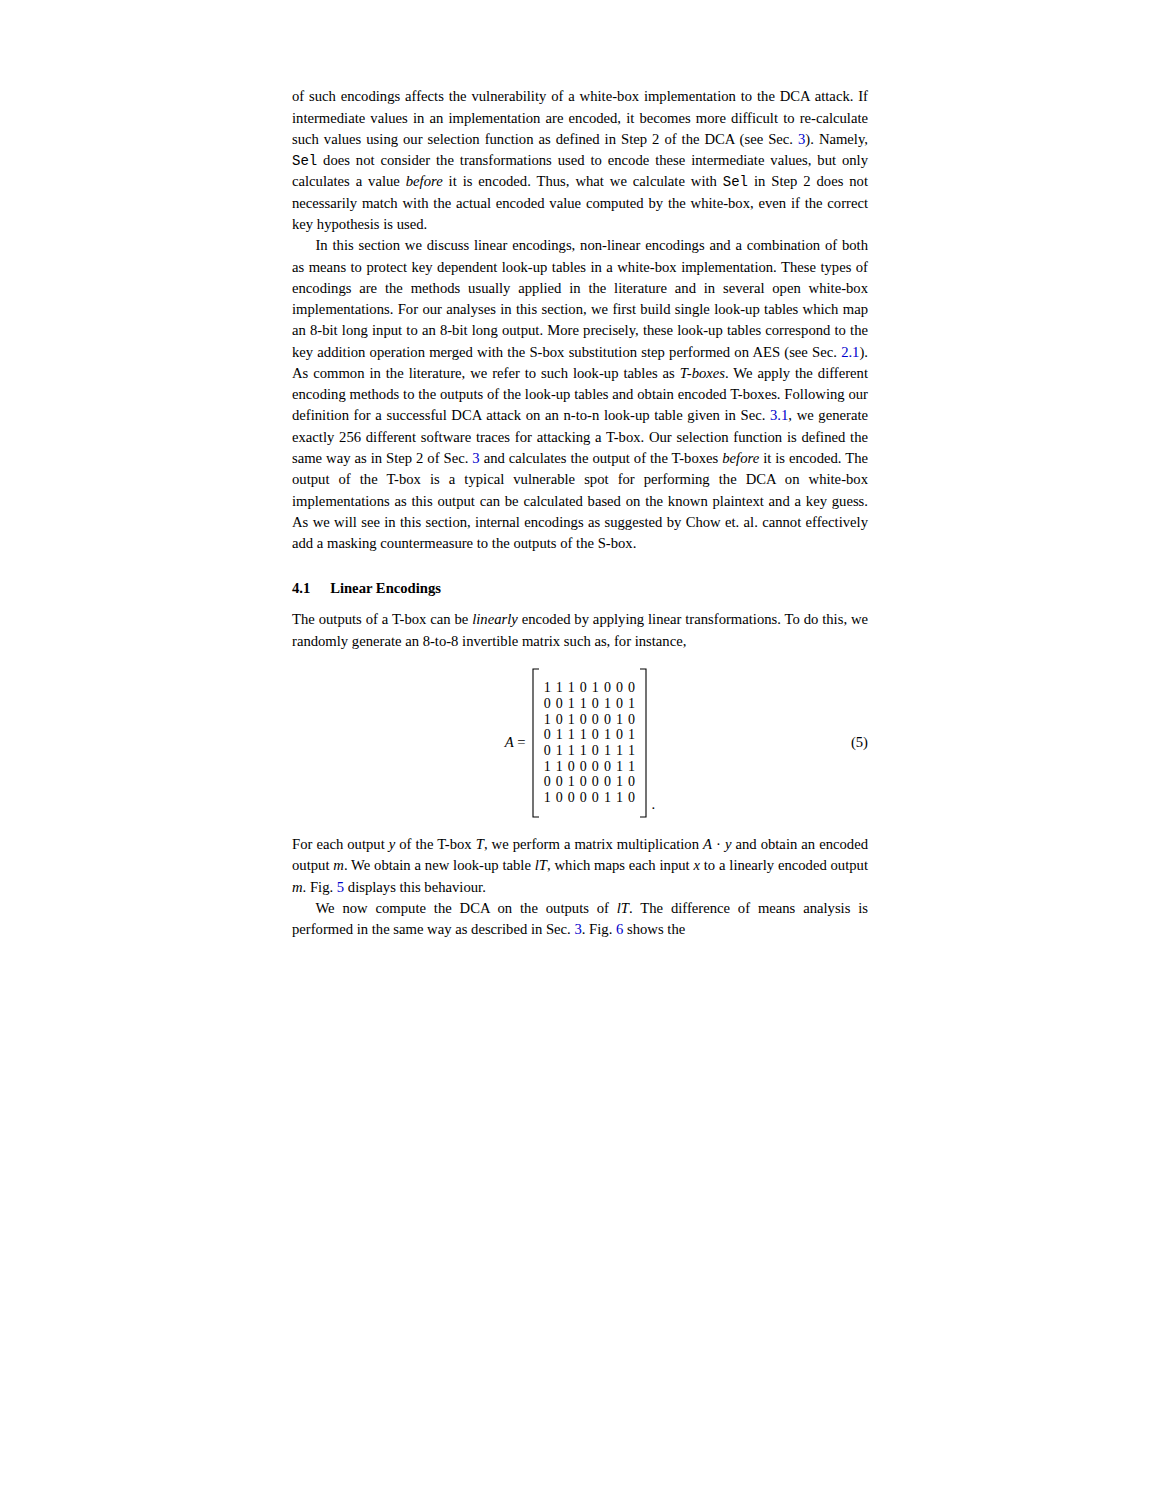of such encodings affects the vulnerability of a white-box implementation to the DCA attack. If intermediate values in an implementation are encoded, it becomes more difficult to re-calculate such values using our selection function as defined in Step 2 of the DCA (see Sec. 3). Namely, Sel does not consider the transformations used to encode these intermediate values, but only calculates a value before it is encoded. Thus, what we calculate with Sel in Step 2 does not necessarily match with the actual encoded value computed by the white-box, even if the correct key hypothesis is used.
In this section we discuss linear encodings, non-linear encodings and a combination of both as means to protect key dependent look-up tables in a white-box implementation. These types of encodings are the methods usually applied in the literature and in several open white-box implementations. For our analyses in this section, we first build single look-up tables which map an 8-bit long input to an 8-bit long output. More precisely, these look-up tables correspond to the key addition operation merged with the S-box substitution step performed on AES (see Sec. 2.1). As common in the literature, we refer to such look-up tables as T-boxes. We apply the different encoding methods to the outputs of the look-up tables and obtain encoded T-boxes. Following our definition for a successful DCA attack on an n-to-n look-up table given in Sec. 3.1, we generate exactly 256 different software traces for attacking a T-box. Our selection function is defined the same way as in Step 2 of Sec. 3 and calculates the output of the T-boxes before it is encoded. The output of the T-box is a typical vulnerable spot for performing the DCA on white-box implementations as this output can be calculated based on the known plaintext and a key guess. As we will see in this section, internal encodings as suggested by Chow et. al. cannot effectively add a masking countermeasure to the outputs of the S-box.
4.1 Linear Encodings
The outputs of a T-box can be linearly encoded by applying linear transformations. To do this, we randomly generate an 8-to-8 invertible matrix such as, for instance,
A =
| 1 | 1 | 1 | 0 | 1 | 0 | 0 | 0 |
| 0 | 0 | 1 | 1 | 0 | 1 | 0 | 1 |
| 1 | 0 | 1 | 0 | 0 | 0 | 1 | 0 |
| 0 | 1 | 1 | 1 | 0 | 1 | 0 | 1 |
| 0 | 1 | 1 | 1 | 0 | 1 | 1 | 1 |
| 1 | 1 | 0 | 0 | 0 | 0 | 1 | 1 |
| 0 | 0 | 1 | 0 | 0 | 0 | 1 | 0 |
| 1 | 0 | 0 | 0 | 0 | 1 | 1 | 0 |
.
(5)
For each output y of the T-box T, we perform a matrix multiplication A · y and obtain an encoded output m. We obtain a new look-up table lT, which maps each input x to a linearly encoded output m. Fig. 5 displays this behaviour.
We now compute the DCA on the outputs of lT. The difference of means analysis is performed in the same way as described in Sec. 3. Fig. 6 shows the